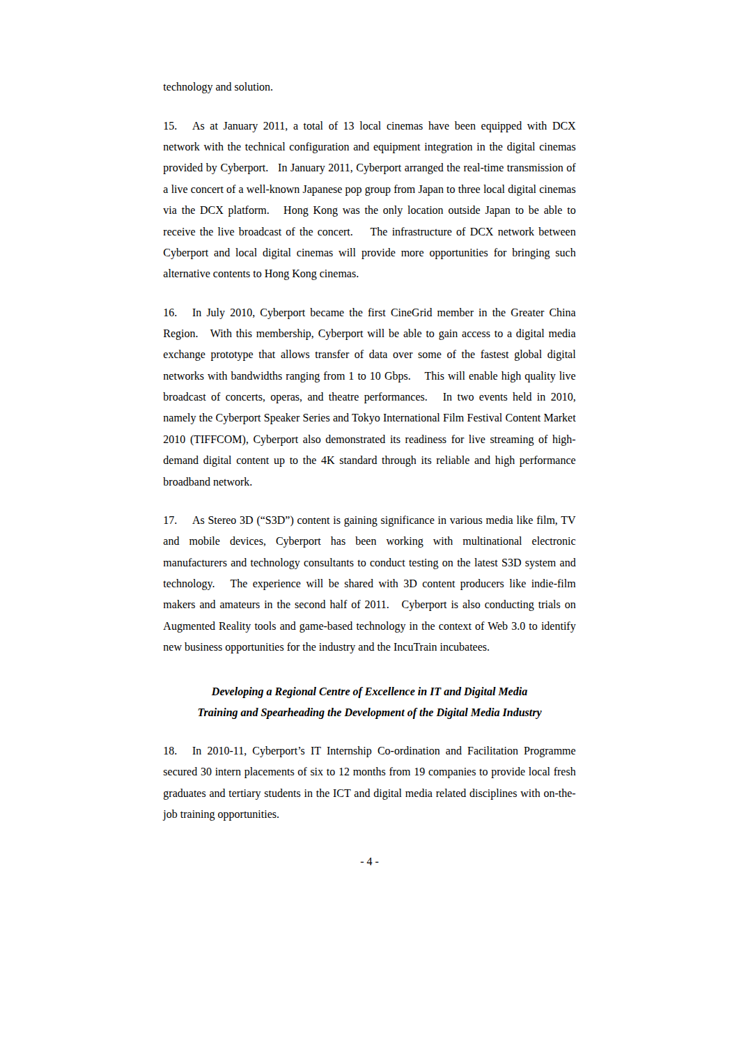technology and solution.
15. As at January 2011, a total of 13 local cinemas have been equipped with DCX network with the technical configuration and equipment integration in the digital cinemas provided by Cyberport. In January 2011, Cyberport arranged the real-time transmission of a live concert of a well-known Japanese pop group from Japan to three local digital cinemas via the DCX platform. Hong Kong was the only location outside Japan to be able to receive the live broadcast of the concert. The infrastructure of DCX network between Cyberport and local digital cinemas will provide more opportunities for bringing such alternative contents to Hong Kong cinemas.
16. In July 2010, Cyberport became the first CineGrid member in the Greater China Region. With this membership, Cyberport will be able to gain access to a digital media exchange prototype that allows transfer of data over some of the fastest global digital networks with bandwidths ranging from 1 to 10 Gbps. This will enable high quality live broadcast of concerts, operas, and theatre performances. In two events held in 2010, namely the Cyberport Speaker Series and Tokyo International Film Festival Content Market 2010 (TIFFCOM), Cyberport also demonstrated its readiness for live streaming of high-demand digital content up to the 4K standard through its reliable and high performance broadband network.
17. As Stereo 3D (“S3D”) content is gaining significance in various media like film, TV and mobile devices, Cyberport has been working with multinational electronic manufacturers and technology consultants to conduct testing on the latest S3D system and technology. The experience will be shared with 3D content producers like indie-film makers and amateurs in the second half of 2011. Cyberport is also conducting trials on Augmented Reality tools and game-based technology in the context of Web 3.0 to identify new business opportunities for the industry and the IncuTrain incubatees.
Developing a Regional Centre of Excellence in IT and Digital Media
Training and Spearheading the Development of the Digital Media Industry
18. In 2010-11, Cyberport’s IT Internship Co-ordination and Facilitation Programme secured 30 intern placements of six to 12 months from 19 companies to provide local fresh graduates and tertiary students in the ICT and digital media related disciplines with on-the-job training opportunities.
- 4 -